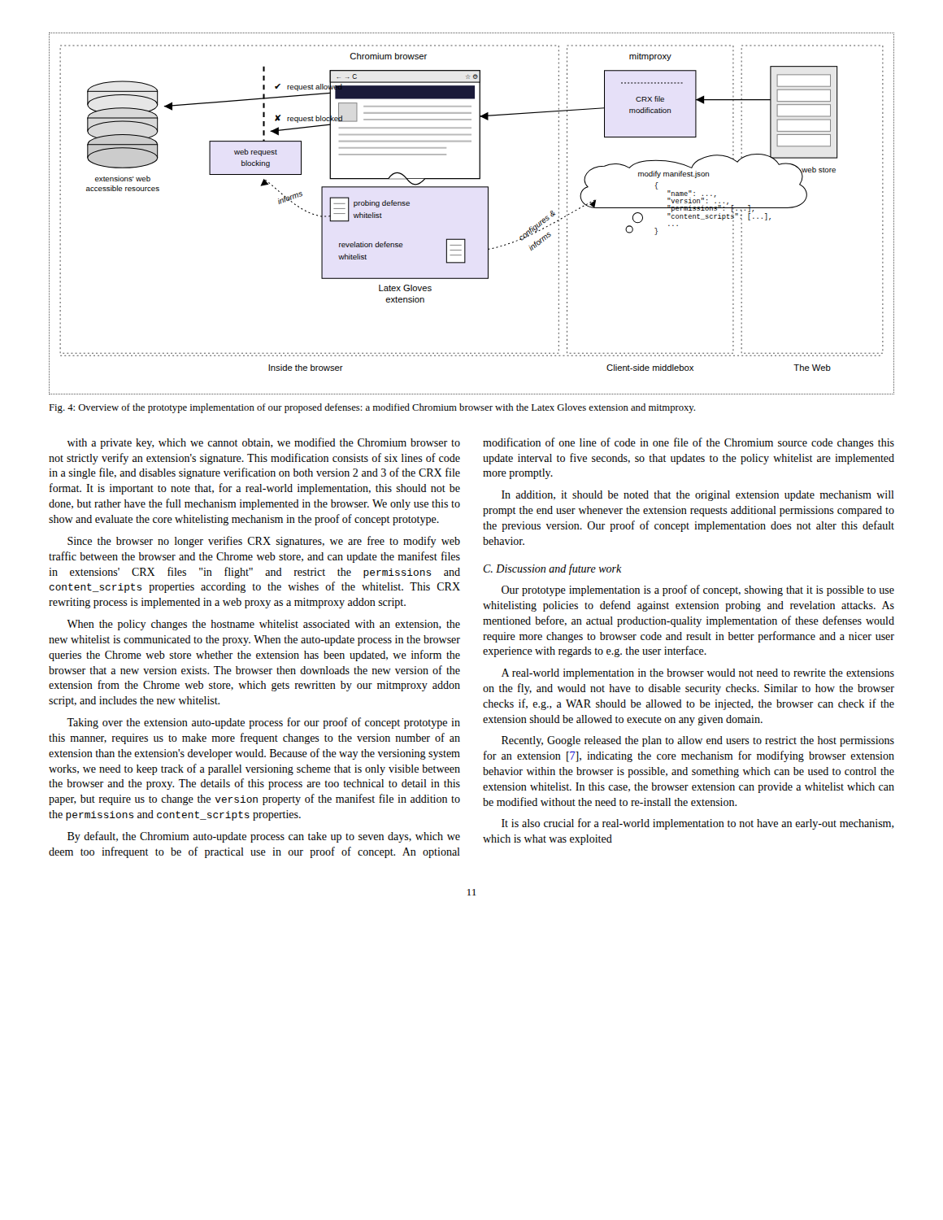Chromium browser ← → C ☆ ⚙ extensions' web accessible resources ✔ request allowed ✘ request blocked web request blocking Latex Gloves extension probing defense whitelist revelation defense whitelist informs mitmproxy CRX file modification Chrome web store modify manifest.json { "name": ..., "version": ..., "permissions": [...], "content_scripts": [...], ... } configures & informs Inside the browser Client-side middlebox The Web
Fig. 4: Overview of the prototype implementation of our proposed defenses: a modified Chromium browser with the Latex Gloves extension and mitmproxy.
with a private key, which we cannot obtain, we modified the Chromium browser to not strictly verify an extension's signature. This modification consists of six lines of code in a single file, and disables signature verification on both version 2 and 3 of the CRX file format. It is important to note that, for a real-world implementation, this should not be done, but rather have the full mechanism implemented in the browser. We only use this to show and evaluate the core whitelisting mechanism in the proof of concept prototype.
Since the browser no longer verifies CRX signatures, we are free to modify web traffic between the browser and the Chrome web store, and can update the manifest files in extensions' CRX files "in flight" and restrict the permissions and content_scripts properties according to the wishes of the whitelist. This CRX rewriting process is implemented in a web proxy as a mitmproxy addon script.
When the policy changes the hostname whitelist associated with an extension, the new whitelist is communicated to the proxy. When the auto-update process in the browser queries the Chrome web store whether the extension has been updated, we inform the browser that a new version exists. The browser then downloads the new version of the extension from the Chrome web store, which gets rewritten by our mitmproxy addon script, and includes the new whitelist.
Taking over the extension auto-update process for our proof of concept prototype in this manner, requires us to make more frequent changes to the version number of an extension than the extension's developer would. Because of the way the versioning system works, we need to keep track of a parallel versioning scheme that is only visible between the browser and the proxy. The details of this process are too technical to detail in this paper, but require us to change the version property of the manifest file in addition to the permissions and content_scripts properties.
By default, the Chromium auto-update process can take up to seven days, which we deem too infrequent to be of practical use in our proof of concept. An optional modification of one line of code in one file of the Chromium source code changes this update interval to five seconds, so that updates to the policy whitelist are implemented more promptly.
In addition, it should be noted that the original extension update mechanism will prompt the end user whenever the extension requests additional permissions compared to the previous version. Our proof of concept implementation does not alter this default behavior.
C. Discussion and future work
Our prototype implementation is a proof of concept, showing that it is possible to use whitelisting policies to defend against extension probing and revelation attacks. As mentioned before, an actual production-quality implementation of these defenses would require more changes to browser code and result in better performance and a nicer user experience with regards to e.g. the user interface.
A real-world implementation in the browser would not need to rewrite the extensions on the fly, and would not have to disable security checks. Similar to how the browser checks if, e.g., a WAR should be allowed to be injected, the browser can check if the extension should be allowed to execute on any given domain.
Recently, Google released the plan to allow end users to restrict the host permissions for an extension [7], indicating the core mechanism for modifying browser extension behavior within the browser is possible, and something which can be used to control the extension whitelist. In this case, the browser extension can provide a whitelist which can be modified without the need to re-install the extension.
It is also crucial for a real-world implementation to not have an early-out mechanism, which is what was exploited
11